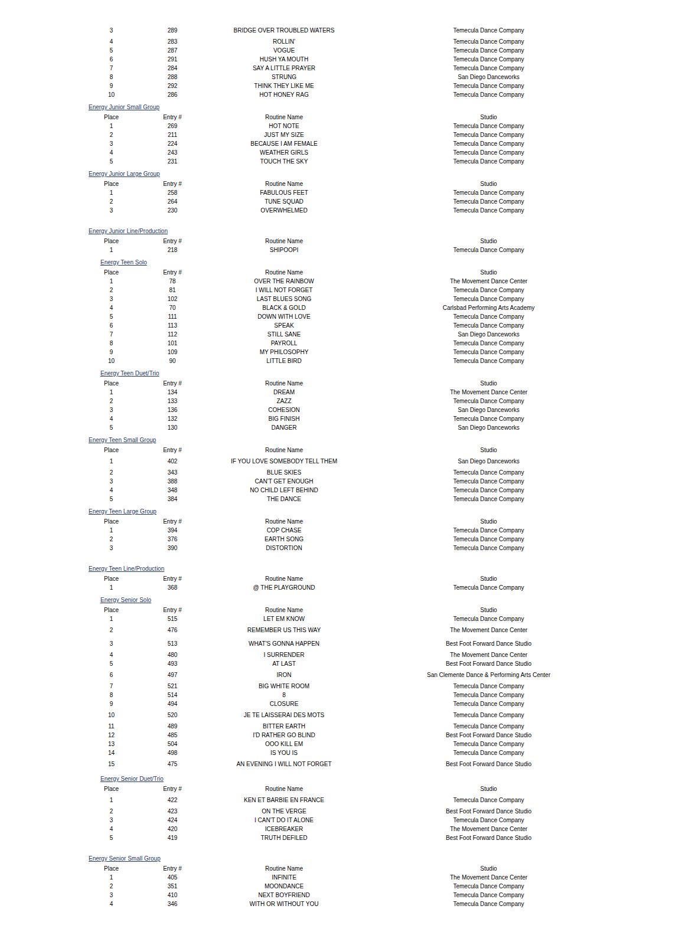| 3 | 289 | BRIDGE OVER TROUBLED WATERS | Temecula Dance Company |
| 4 | 283 | ROLLIN' | Temecula Dance Company |
| 5 | 287 | VOGUE | Temecula Dance Company |
| 6 | 291 | HUSH YA MOUTH | Temecula Dance Company |
| 7 | 284 | SAY A LITTLE PRAYER | Temecula Dance Company |
| 8 | 288 | STRUNG | San Diego Danceworks |
| 9 | 292 | THINK THEY LIKE ME | Temecula Dance Company |
| 10 | 286 | HOT HONEY RAG | Temecula Dance Company |
| Energy Junior Small Group |
| Place | Entry # | Routine Name | Studio |
| 1 | 269 | HOT NOTE | Temecula Dance Company |
| 2 | 211 | JUST MY SIZE | Temecula Dance Company |
| 3 | 224 | BECAUSE I AM FEMALE | Temecula Dance Company |
| 4 | 243 | WEATHER GIRLS | Temecula Dance Company |
| 5 | 231 | TOUCH THE SKY | Temecula Dance Company |
| Energy Junior Large Group |
| Place | Entry # | Routine Name | Studio |
| 1 | 258 | FABULOUS FEET | Temecula Dance Company |
| 2 | 264 | TUNE SQUAD | Temecula Dance Company |
| 3 | 230 | OVERWHELMED | Temecula Dance Company |
| Energy Junior Line/Production |
| Place | Entry # | Routine Name | Studio |
| 1 | 218 | SHIPOOPI | Temecula Dance Company |
| Energy Teen Solo |
| Place | Entry # | Routine Name | Studio |
| 1 | 78 | OVER THE RAINBOW | The Movement Dance Center |
| 2 | 81 | I WILL NOT FORGET | Temecula Dance Company |
| 3 | 102 | LAST BLUES SONG | Temecula Dance Company |
| 4 | 70 | BLACK & GOLD | Carlsbad Performing Arts Academy |
| 5 | 111 | DOWN WITH LOVE | Temecula Dance Company |
| 6 | 113 | SPEAK | Temecula Dance Company |
| 7 | 112 | STILL SANE | San Diego Danceworks |
| 8 | 101 | PAYROLL | Temecula Dance Company |
| 9 | 109 | MY PHILOSOPHY | Temecula Dance Company |
| 10 | 90 | LITTLE BIRD | Temecula Dance Company |
| Energy Teen Duet/Trio |
| Place | Entry # | Routine Name | Studio |
| 1 | 134 | DREAM | The Movement Dance Center |
| 2 | 133 | ZAZZ | Temecula Dance Company |
| 3 | 136 | COHESION | San Diego Danceworks |
| 4 | 132 | BIG FINISH | Temecula Dance Company |
| 5 | 130 | DANGER | San Diego Danceworks |
| Energy Teen Small Group |
| Place | Entry # | Routine Name | Studio |
| 1 | 402 | IF YOU LOVE SOMEBODY TELL THEM | San Diego Danceworks |
| 2 | 343 | BLUE SKIES | Temecula Dance Company |
| 3 | 388 | CAN'T GET ENOUGH | Temecula Dance Company |
| 4 | 348 | NO CHILD LEFT BEHIND | Temecula Dance Company |
| 5 | 384 | THE DANCE | Temecula Dance Company |
| Energy Teen Large Group |
| Place | Entry # | Routine Name | Studio |
| 1 | 394 | COP CHASE | Temecula Dance Company |
| 2 | 376 | EARTH SONG | Temecula Dance Company |
| 3 | 390 | DISTORTION | Temecula Dance Company |
| Energy Teen Line/Production |
| Place | Entry # | Routine Name | Studio |
| 1 | 368 | @ THE PLAYGROUND | Temecula Dance Company |
| Energy Senior Solo |
| Place | Entry # | Routine Name | Studio |
| 1 | 515 | LET EM KNOW | Temecula Dance Company |
| 2 | 476 | REMEMBER US THIS WAY | The Movement Dance Center |
| 3 | 513 | WHAT'S GONNA HAPPEN | Best Foot Forward Dance Studio |
| 4 | 480 | I SURRENDER | The Movement Dance Center |
| 5 | 493 | AT LAST | Best Foot Forward Dance Studio |
| 6 | 497 | IRON | San Clemente Dance & Performing Arts Center |
| 7 | 521 | BIG WHITE ROOM | Temecula Dance Company |
| 8 | 514 | 8 | Temecula Dance Company |
| 9 | 494 | CLOSURE | Temecula Dance Company |
| 10 | 520 | JE TE LAISSERAI DES MOTS | Temecula Dance Company |
| 11 | 489 | BITTER EARTH | Temecula Dance Company |
| 12 | 485 | I'D RATHER GO BLIND | Best Foot Forward Dance Studio |
| 13 | 504 | OOO KILL EM | Temecula Dance Company |
| 14 | 498 | IS YOU IS | Temecula Dance Company |
| 15 | 475 | AN EVENING I WILL NOT FORGET | Best Foot Forward Dance Studio |
| Energy Senior Duet/Trio |
| Place | Entry # | Routine Name | Studio |
| 1 | 422 | KEN ET BARBIE EN FRANCE | Temecula Dance Company |
| 2 | 423 | ON THE VERGE | Best Foot Forward Dance Studio |
| 3 | 424 | I CAN'T DO IT ALONE | Temecula Dance Company |
| 4 | 420 | ICEBREAKER | The Movement Dance Center |
| 5 | 419 | TRUTH DEFILED | Best Foot Forward Dance Studio |
| Energy Senior Small Group |
| Place | Entry # | Routine Name | Studio |
| 1 | 405 | INFINITE | The Movement Dance Center |
| 2 | 351 | MOONDANCE | Temecula Dance Company |
| 3 | 410 | NEXT BOYFRIEND | Temecula Dance Company |
| 4 | 346 | WITH OR WITHOUT YOU | Temecula Dance Company |